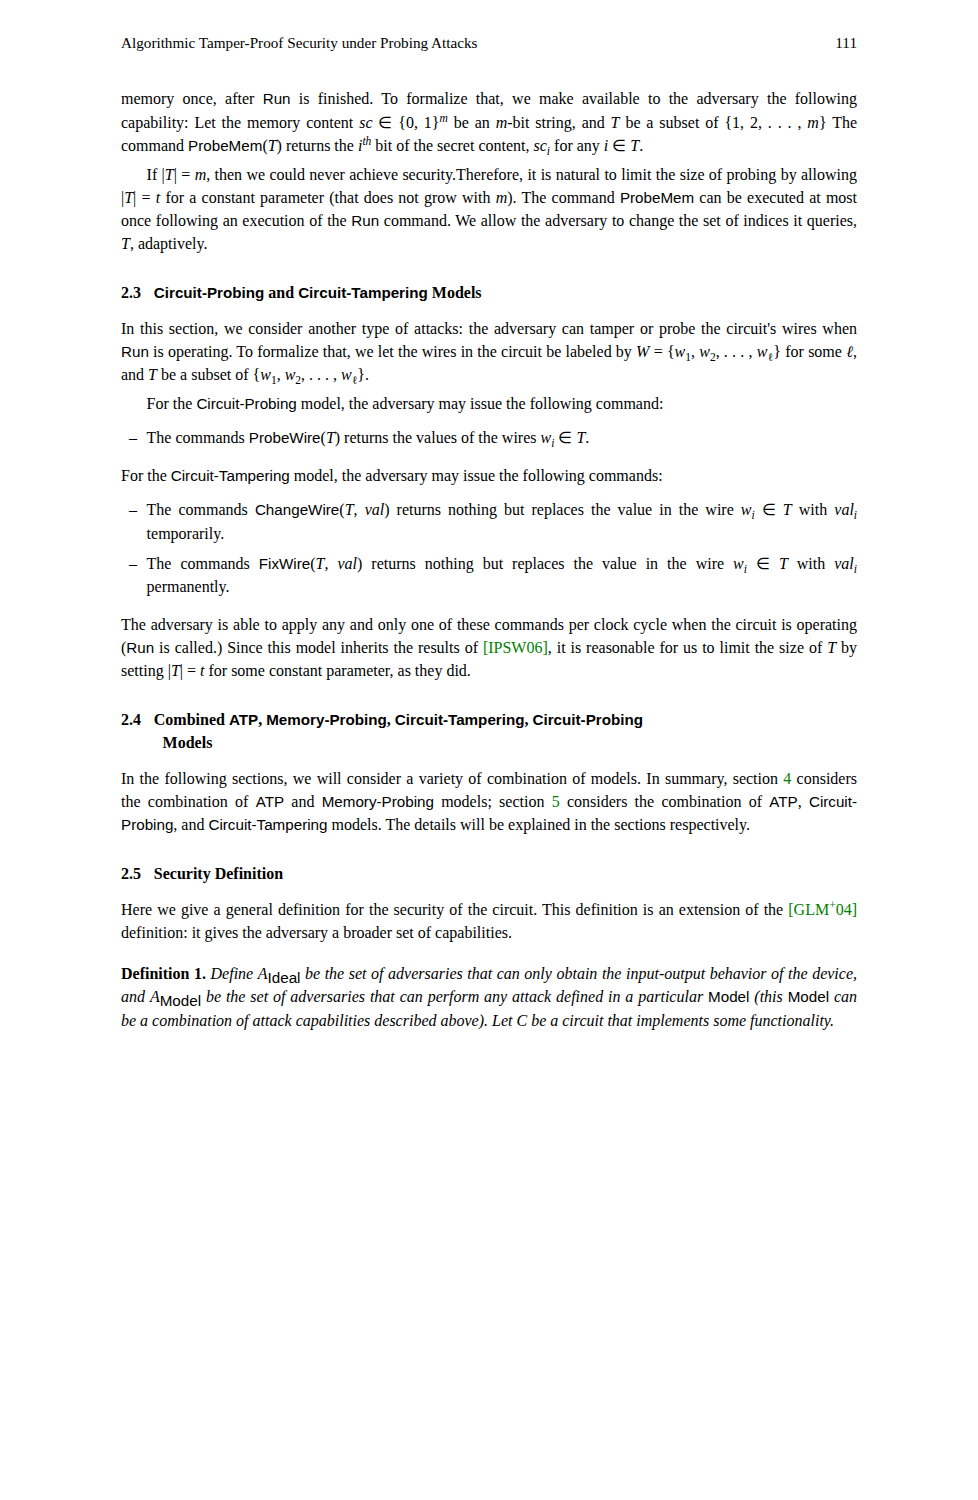Algorithmic Tamper-Proof Security under Probing Attacks 111
memory once, after Run is finished. To formalize that, we make available to the adversary the following capability: Let the memory content sc ∈ {0, 1}m be an m-bit string, and T be a subset of {1, 2, . . . , m} The command ProbeMem(T) returns the ith bit of the secret content, sci for any i ∈ T.
If |T| = m, then we could never achieve security.Therefore, it is natural to limit the size of probing by allowing |T| = t for a constant parameter (that does not grow with m). The command ProbeMem can be executed at most once following an execution of the Run command. We allow the adversary to change the set of indices it queries, T, adaptively.
2.3 Circuit-Probing and Circuit-Tampering Models
In this section, we consider another type of attacks: the adversary can tamper or probe the circuit's wires when Run is operating. To formalize that, we let the wires in the circuit be labeled by W = {w1, w2, . . . , wℓ} for some ℓ, and T be a subset of {w1, w2, . . . , wℓ}.
For the Circuit-Probing model, the adversary may issue the following command:
The commands ProbeWire(T) returns the values of the wires wi ∈ T.
For the Circuit-Tampering model, the adversary may issue the following commands:
The commands ChangeWire(T, val) returns nothing but replaces the value in the wire wi ∈ T with vali temporarily.
The commands FixWire(T, val) returns nothing but replaces the value in the wire wi ∈ T with vali permanently.
The adversary is able to apply any and only one of these commands per clock cycle when the circuit is operating (Run is called.) Since this model inherits the results of [IPSW06], it is reasonable for us to limit the size of T by setting |T| = t for some constant parameter, as they did.
2.4 Combined ATP, Memory-Probing, Circuit-Tampering, Circuit-Probing
Models
In the following sections, we will consider a variety of combination of models. In summary, section 4 considers the combination of ATP and Memory-Probing models; section 5 considers the combination of ATP, Circuit-Probing, and Circuit-Tampering models. The details will be explained in the sections respectively.
2.5 Security Definition
Here we give a general definition for the security of the circuit. This definition is an extension of the [GLM+04] definition: it gives the adversary a broader set of capabilities.
Definition 1. Define AIdeal be the set of adversaries that can only obtain the input-output behavior of the device, and AModel be the set of adversaries that can perform any attack defined in a particular Model (this Model can be a combination of attack capabilities described above). Let C be a circuit that implements some functionality.